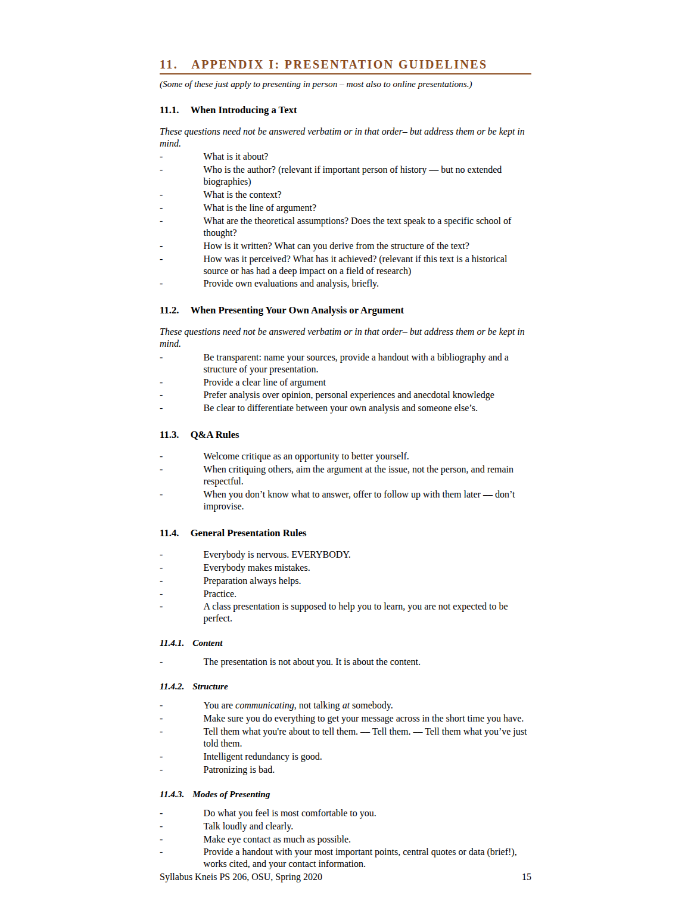11. Appendix I: Presentation Guidelines
(Some of these just apply to presenting in person – most also to online presentations.)
11.1. When Introducing a Text
These questions need not be answered verbatim or in that order– but address them or be kept in mind.
What is it about?
Who is the author? (relevant if important person of history –– but no extended biographies)
What is the context?
What is the line of argument?
What are the theoretical assumptions? Does the text speak to a specific school of thought?
How is it written? What can you derive from the structure of the text?
How was it perceived? What has it achieved? (relevant if this text is a historical source or has had a deep impact on a field of research)
Provide own evaluations and analysis, briefly.
11.2. When Presenting Your Own Analysis or Argument
These questions need not be answered verbatim or in that order– but address them or be kept in mind.
Be transparent: name your sources, provide a handout with a bibliography and a structure of your presentation.
Provide a clear line of argument
Prefer analysis over opinion, personal experiences and anecdotal knowledge
Be clear to differentiate between your own analysis and someone else’s.
11.3. Q&A Rules
Welcome critique as an opportunity to better yourself.
When critiquing others, aim the argument at the issue, not the person, and remain respectful.
When you don’t know what to answer, offer to follow up with them later –– don’t improvise.
11.4. General Presentation Rules
Everybody is nervous. EVERYBODY.
Everybody makes mistakes.
Preparation always helps.
Practice.
A class presentation is supposed to help you to learn, you are not expected to be perfect.
11.4.1. Content
The presentation is not about you. It is about the content.
11.4.2. Structure
You are communicating, not talking at somebody.
Make sure you do everything to get your message across in the short time you have.
Tell them what you're about to tell them. –– Tell them. –– Tell them what you’ve just told them.
Intelligent redundancy is good.
Patronizing is bad.
11.4.3. Modes of Presenting
Do what you feel is most comfortable to you.
Talk loudly and clearly.
Make eye contact as much as possible.
Provide a handout with your most important points, central quotes or data (brief!), works cited, and your contact information.
Syllabus Kneis PS 206, OSU, Spring 2020 15